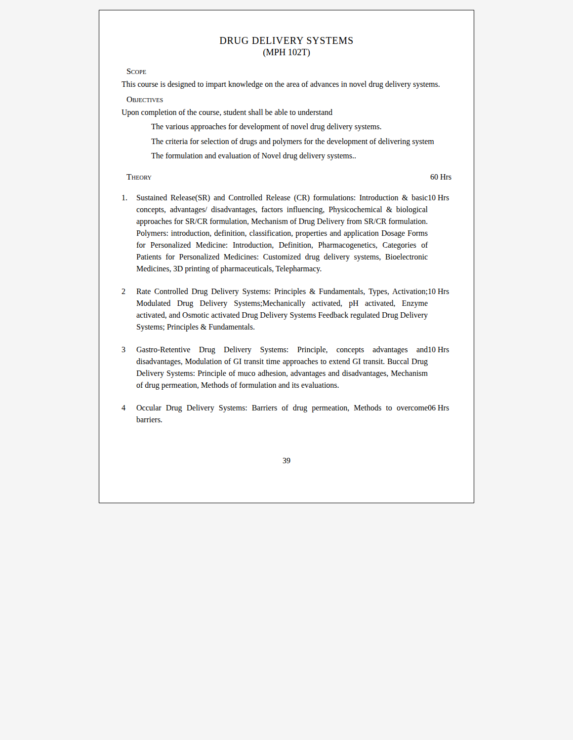DRUG DELIVERY SYSTEMS
(MPH 102T)
Scope
This course is designed to impart knowledge on the area of advances in novel drug delivery systems.
Objectives
Upon completion of the course, student shall be able to understand
The various approaches for development of novel drug delivery systems.
The criteria for selection of drugs and polymers for the development of delivering system
The formulation and evaluation of Novel drug delivery systems..
Theory 60 Hrs
| 1. | Sustained Release(SR) and Controlled Release (CR) formulations: Introduction & basic concepts, advantages/ disadvantages, factors influencing, Physicochemical & biological approaches for SR/CR formulation, Mechanism of Drug Delivery from SR/CR formulation. Polymers: introduction, definition, classification, properties and application Dosage Forms for Personalized Medicine: Introduction, Definition, Pharmacogenetics, Categories of Patients for Personalized Medicines: Customized drug delivery systems, Bioelectronic Medicines, 3D printing of pharmaceuticals, Telepharmacy. | 10 Hrs |
| 2 | Rate Controlled Drug Delivery Systems: Principles & Fundamentals, Types, Activation; Modulated Drug Delivery Systems;Mechanically activated, pH activated, Enzyme activated, and Osmotic activated Drug Delivery Systems Feedback regulated Drug Delivery Systems; Principles & Fundamentals. | 10 Hrs |
| 3 | Gastro-Retentive Drug Delivery Systems: Principle, concepts advantages and disadvantages, Modulation of GI transit time approaches to extend GI transit. Buccal Drug Delivery Systems: Principle of muco adhesion, advantages and disadvantages, Mechanism of drug permeation, Methods of formulation and its evaluations. | 10 Hrs |
| 4 | Occular Drug Delivery Systems: Barriers of drug permeation, Methods to overcome barriers. | 06 Hrs |
39